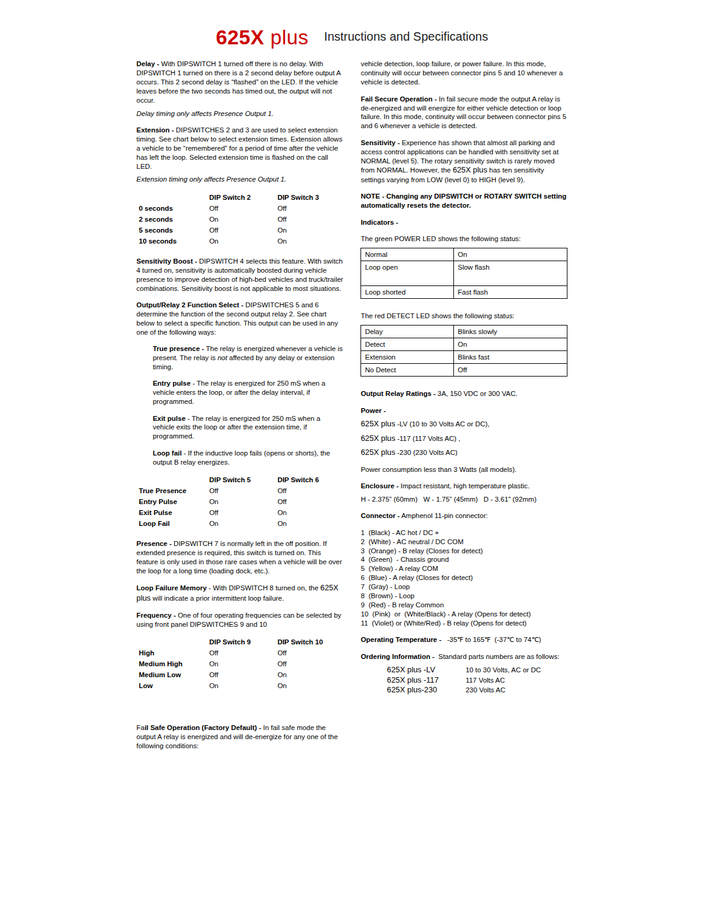625X plus Instructions and Specifications
Delay - With DIPSWITCH 1 turned off there is no delay. With DIPSWITCH 1 turned on there is a 2 second delay before output A occurs. This 2 second delay is “flashed” on the LED. If the vehicle leaves before the two seconds has timed out, the output will not occur.
Delay timing only affects Presence Output 1.
Extension - DIPSWITCHES 2 and 3 are used to select extension timing. See chart below to select extension times. Extension allows a vehicle to be “remembered” for a period of time after the vehicle has left the loop. Selected extension time is flashed on the call LED.
Extension timing only affects Presence Output 1.
| | DIP Switch 2 | DIP Switch 3 |
| --- | --- | --- |
| 0 seconds | Off | Off |
| 2 seconds | On | Off |
| 5 seconds | Off | On |
| 10 seconds | On | On |
Sensitivity Boost - DIPSWITCH 4 selects this feature. With switch 4 turned on, sensitivity is automatically boosted during vehicle presence to improve detection of high-bed vehicles and truck/trailer combinations. Sensitivity boost is not applicable to most situations.
Output/Relay 2 Function Select - DIPSWITCHES 5 and 6 determine the function of the second output relay 2. See chart below to select a specific function. This output can be used in any one of the following ways:
True presence - The relay is energized whenever a vehicle is present. The relay is not affected by any delay or extension timing.
Entry pulse - The relay is energized for 250 mS when a vehicle enters the loop, or after the delay interval, if programmed.
Exit pulse - The relay is energized for 250 mS when a vehicle exits the loop or after the extension time, if programmed.
Loop fail - If the inductive loop fails (opens or shorts), the output B relay energizes.
| | DIP Switch 5 | DIP Switch 6 |
| --- | --- | --- |
| True Presence | Off | Off |
| Entry Pulse | On | Off |
| Exit Pulse | Off | On |
| Loop Fail | On | On |
Presence - DIPSWITCH 7 is normally left in the off position. If extended presence is required, this switch is turned on. This feature is only used in those rare cases when a vehicle will be over the loop for a long time (loading dock, etc.).
Loop Failure Memory - With DIPSWITCH 8 turned on, the 625X plus will indicate a prior intermittent loop failure.
Frequency - One of four operating frequencies can be selected by using front panel DIPSWITCHES 9 and 10
| | DIP Switch 9 | DIP Switch 10 |
| --- | --- | --- |
| High | Off | Off |
| Medium High | On | Off |
| Medium Low | Off | On |
| Low | On | On |
Fail Safe Operation (Factory Default) - In fail safe mode the output A relay is energized and will de-energize for any one of the following conditions:
vehicle detection, loop failure, or power failure. In this mode, continuity will occur between connector pins 5 and 10 whenever a vehicle is detected.
Fail Secure Operation - In fail secure mode the output A relay is de-energized and will energize for either vehicle detection or loop failure. In this mode, continuity will occur between connector pins 5 and 6 whenever a vehicle is detected.
Sensitivity - Experience has shown that almost all parking and access control applications can be handled with sensitivity set at NORMAL (level 5). The rotary sensitivity switch is rarely moved from NORMAL. However, the 625X plus has ten sensitivity settings varying from LOW (level 0) to HIGH (level 9).
NOTE - Changing any DIPSWITCH or ROTARY SWITCH setting automatically resets the detector.
Indicators -
The green POWER LED shows the following status:
| Normal | On |
| Loop open | Slow flash |
| Loop shorted | Fast flash |
The red DETECT LED shows the following status:
| Delay | Blinks slowly |
| Detect | On |
| Extension | Blinks fast |
| No Detect | Off |
Output Relay Ratings - 3A, 150 VDC or 300 VAC.
Power -
625X plus -LV (10 to 30 Volts AC or DC),
625X plus -117 (117 Volts AC) ,
625X plus -230 (230 Volts AC)
Power consumption less than 3 Watts (all models).
Enclosure - Impact resistant, high temperature plastic.
H - 2.375” (60mm) W - 1.75” (45mm) D - 3.61” (92mm)
Connector - Amphenol 11-pin connector:
1 (Black) - AC hot / DC +
2 (White) - AC neutral / DC COM
3 (Orange) - B relay (Closes for detect)
4 (Green) - Chassis ground
5 (Yellow) - A relay COM
6 (Blue) - A relay (Closes for detect)
7 (Gray) - Loop
8 (Brown) - Loop
9 (Red) - B relay Common
10 (Pink) or (White/Black) - A relay (Opens for detect)
11 (Violet) or (White/Red) - B relay (Opens for detect)
Operating Temperature - -35℉ to 165℉ (-37℃ to 74℃)
Ordering Information - Standard parts numbers are as follows:
625X plus -LV 10 to 30 Volts, AC or DC
625X plus -117117 Volts AC
625X plus-230230 Volts AC